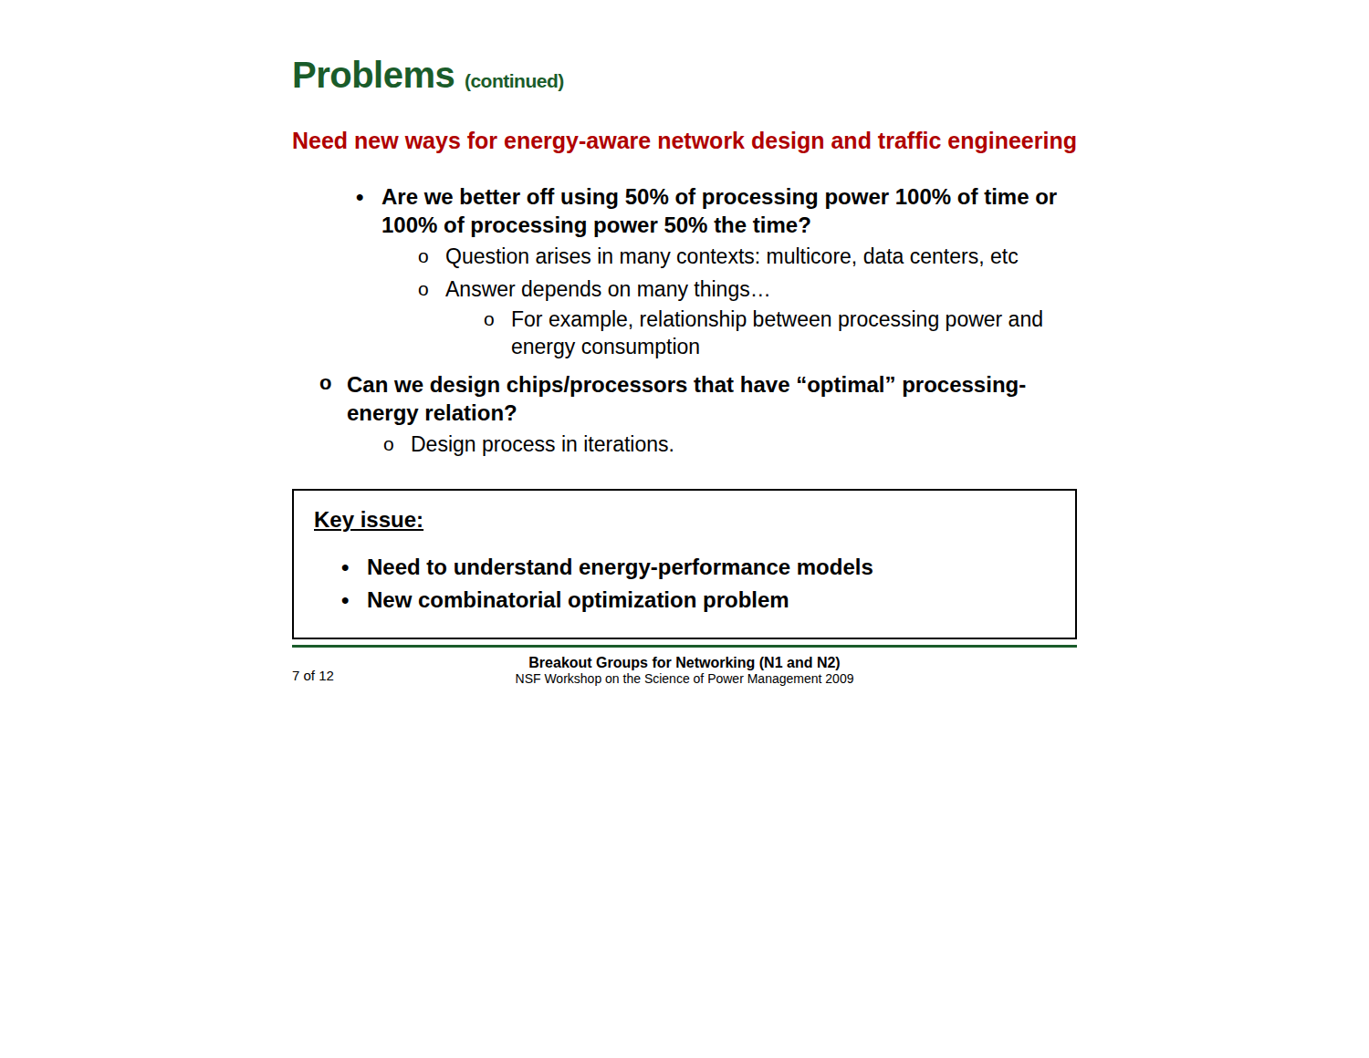Problems (continued)
Need new ways for energy-aware network design and traffic engineering
Are we better off using 50% of processing power 100% of time or 100% of processing power 50% the time?
Question arises in many contexts: multicore, data centers, etc
Answer depends on many things…
For example, relationship between processing power and energy consumption
Can we design chips/processors that have “optimal” processing-energy relation?
Design process in iterations.
Key issue:
Need to understand energy-performance models
New combinatorial optimization problem
7 of 12
Breakout Groups for Networking (N1 and N2)
NSF Workshop on the Science of Power Management 2009